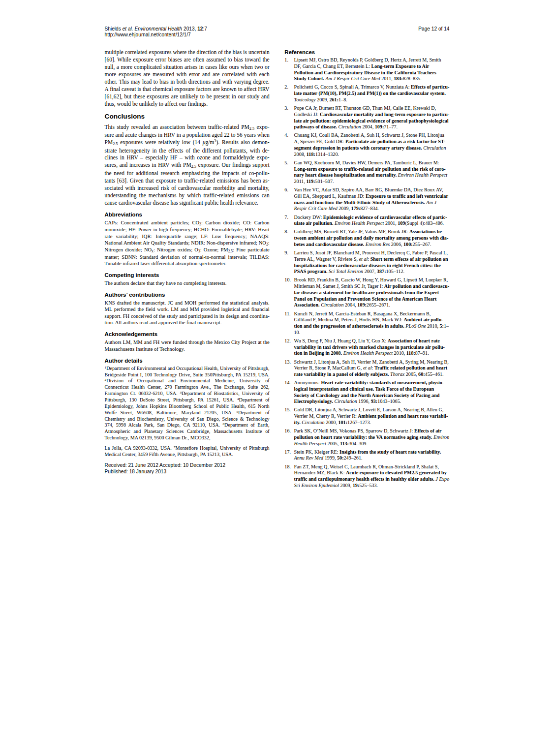Shields et al. Environmental Health 2013, 12:7 http://www.ehjournal.net/content/12/1/7
Page 12 of 14
multiple correlated exposures where the direction of the bias is uncertain [60]. While exposure error biases are often assumed to bias toward the null, a more complicated situation arises in cases like ours when two or more exposures are measured with error and are correlated with each other. This may lead to bias in both directions and with varying degree. A final caveat is that chemical exposure factors are known to affect HRV [61,62], but these exposures are unlikely to be present in our study and thus, would be unlikely to affect our findings.
Conclusions
This study revealed an association between traffic-related PM2.5 exposure and acute changes in HRV in a population aged 22 to 56 years when PM2.5 exposures were relatively low (14 μg/m3). Results also demonstrate heterogeneity in the effects of the different pollutants, with declines in HRV – especially HF – with ozone and formaldehyde exposures, and increases in HRV with PM2.5 exposure. Our findings support the need for additional research emphasizing the impacts of co-pollutants [63]. Given that exposure to traffic-related emissions has been associated with increased risk of cardiovascular morbidity and mortality, understanding the mechanisms by which traffic-related emissions can cause cardiovascular disease has significant public health relevance.
Abbreviations
CAPs: Concentrated ambient particles; CO2: Carbon dioxide; CO: Carbon monoxide; HF: Power in high frequency; HCHO: Formaldehyde; HRV: Heart rate variability; IQR: Interquartile range; LF: Low frequency; NAAQS: National Ambient Air Quality Standards; NDIR: Non-dispersive infrared; NO2: Nitrogen dioxide; NOx: Nitrogen oxides; O3: Ozone; PM2.5: Fine particulate matter; SDNN: Standard deviation of normal-to-normal intervals; TILDAS: Tunable infrared laser differential absorption spectrometer.
Competing interests
The authors declare that they have no completing interests.
Authors’ contributions
KNS drafted the manuscript. JC and MOH performed the statistical analysis. ML performed the field work. LM and MM provided logistical and financial support. FH conceived of the study and participated in its design and coordination. All authors read and approved the final manuscript.
Acknowledgements
Authors LM, MM and FH were funded through the Mexico City Project at the Massachusetts Institute of Technology.
Author details
1Department of Environmental and Occupational Health, University of Pittsburgh, Bridgeside Point I, 100 Technology Drive, Suite 350Pittsburgh, PA 15219, USA. 2Division of Occupational and Environmental Medicine, University of Connecticut Health Center, 270 Farmington Ave., The Exchange, Suite 262, Farmington Ct. 06032-6210, USA. 3Department of Biostatistics, University of Pittsburgh, 130 DeSoto Street, Pittsburgh, PA 15261, USA. 4Department of Epidemiology, Johns Hopkins Bloomberg School of Public Health, 615 North Wolfe Street, W6508, Baltimore, Maryland 21205, USA. 5Department of Chemistry and Biochemistry, University of San Diego, Science & Technology 374, 5998 Alcala Park, San Diego, CA 92110, USA. 6Department of Earth, Atmospheric and Planetary Sciences Cambridge, Massachusetts Institute of Technology, MA 02139, 9500 Gilman Dr., MCO332,
La Jolla, CA 92093-0332, USA. 7Montefiore Hospital, University of Pittsburgh Medical Center, 3459 Fifth Avenue, Pittsburgh, PA 15213, USA.
Received: 21 June 2012 Accepted: 10 December 2012
Published: 18 January 2013
References
1. Lipsett MJ, Ostro BD, Reynolds P, Goldberg D, Hertz A, Jerrett M, Smith DF, Garcia C, Chang ET, Bernstein L: Long-term Exposure to Air Pollution and Cardiorespiratory Disease in the California Teachers Study Cohort. Am J Respir Crit Care Med 2011, 184: 828–835.
2. Polichetti G, Cocco S, Spinali A, Trimarco V, Nunziata A: Effects of particulate matter (PM(10), PM(2.5) and PM(1)) on the cardiovascular system. Toxicology 2009, 261: 1–8.
3. Pope CA Jr, Burnett RT, Thurston GD, Thun MJ, Calle EE, Krewski D, Godleski JJ: Cardiovascular mortality and long-term exposure to particulate air pollution: epidemiological evidence of general pathophysiological pathways of disease. Circulation 2004, 109: 71–77.
4. Chuang KJ, Coull BA, Zanobetti A, Suh H, Schwartz J, Stone PH, Litonjua A, Speizer FE, Gold DR: Particulate air pollution as a risk factor for ST-segment depression in patients with coronary artery disease. Circulation 2008, 118: 1314–1320.
5. Gan WQ, Koehoorn M, Davies HW, Demers PA, Tamburic L, Brauer M: Long-term exposure to traffic-related air pollution and the risk of coronary heart disease hospitalization and mortality. Environ Health Perspect 2011, 119: 501–507.
6. Van Hee VC, Adar SD, Szpiro AA, Barr RG, Bluemke DA, Diez Roux AV, Gill EA, Sheppard L, Kaufman JD: Exposure to traffic and left ventricular mass and function: the Multi-Ethnic Study of Atherosclerosis. Am J Respir Crit Care Med 2009, 179: 827–834.
7. Dockery DW: Epidemiologic evidence of cardiovascular effects of particulate air pollution. Environ Health Perspect 2001, 109(Suppl 4):483–486.
8. Goldberg MS, Burnett RT, Yale JF, Valois MF, Brook JR: Associations between ambient air pollution and daily mortality among persons with diabetes and cardiovascular disease. Environ Res 2006, 100: 255–267.
9. Larrieu S, Jusot JF, Blanchard M, Prouvost H, Declercq C, Fabre P, Pascal L, Tertre AL, Wagner V, Riviere S, et al: Short term effects of air pollution on hospitalizations for cardiovascular diseases in eight French cities: the PSAS program. Sci Total Environ 2007, 387: 105–112.
10. Brook RD, Franklin B, Cascio W, Hong Y, Howard G, Lipsett M, Luepker R, Mittleman M, Samet J, Smith SC Jr, Tager I: Air pollution and cardiovascular disease: a statement for healthcare professionals from the Expert Panel on Population and Prevention Science of the American Heart Association. Circulation 2004, 109: 2655–2671.
11. Kunzli N, Jerrett M, Garcia-Esteban R, Basagana X, Beckermann B, Gilliland F, Medina M, Peters J, Hodis HN, Mack WJ: Ambient air pollution and the progression of atherosclerosis in adults. PLoS One 2010, 5: 1–10.
12. Wu S, Deng F, Niu J, Huang Q, Liu Y, Guo X: Association of heart rate variability in taxi drivers with marked changes in particulate air pollution in Beijing in 2008. Environ Health Perspect 2010, 118: 87–91.
13. Schwartz J, Litonjua A, Suh H, Verrier M, Zanobetti A, Syring M, Nearing B, Verrier R, Stone P, MacCallum G, et al: Traffic related pollution and heart rate variability in a panel of elderly subjects. Thorax 2005, 60: 455–461.
14. Anonymous: Heart rate variability: standards of measurement, physiological interpretation and clinical use. Task Force of the European Society of Cardiology and the North American Society of Pacing and Electrophysiology. Circulation 1996, 93: 1043–1065.
15. Gold DR, Litonjua A, Schwartz J, Lovett E, Larson A, Nearing B, Allen G, Verrier M, Cherry R, Verrier R: Ambient pollution and heart rate variability. Circulation 2000, 101: 1267–1273.
16. Park SK, O’Neill MS, Vokonas PS, Sparrow D, Schwartz J: Effects of air pollution on heart rate variability: the VA normative aging study. Environ Health Perspect 2005, 113: 304–309.
17. Stein PK, Kleiger RE: Insights from the study of heart rate variability. Annu Rev Med 1999, 50: 249–261.
18. Fan ZT, Meng Q, Weisel C, Laumbach R, Ohman-Strickland P, Shalat S, Hernandez MZ, Black K: Acute exposure to elevated PM2.5 generated by traffic and cardiopulmonary health effects in healthy older adults. J Expo Sci Environ Epidemiol 2009, 19: 525–533.